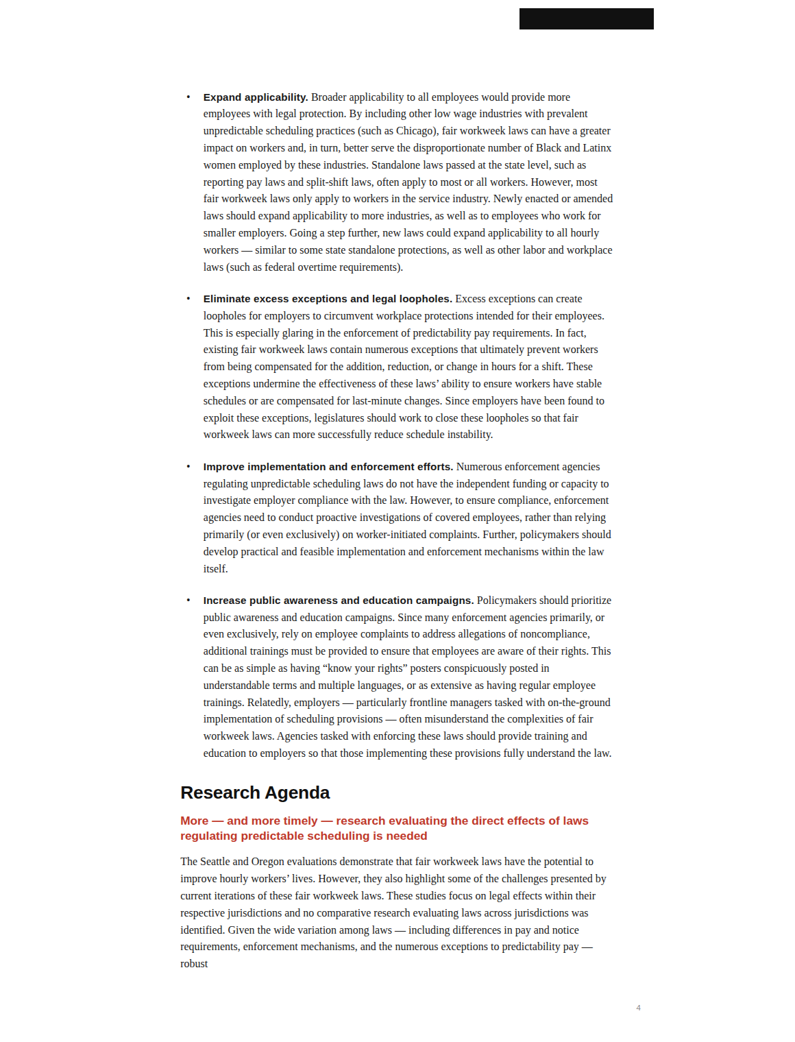Expand applicability. Broader applicability to all employees would provide more employees with legal protection. By including other low wage industries with prevalent unpredictable scheduling practices (such as Chicago), fair workweek laws can have a greater impact on workers and, in turn, better serve the disproportionate number of Black and Latinx women employed by these industries. Standalone laws passed at the state level, such as reporting pay laws and split-shift laws, often apply to most or all workers. However, most fair workweek laws only apply to workers in the service industry. Newly enacted or amended laws should expand applicability to more industries, as well as to employees who work for smaller employers. Going a step further, new laws could expand applicability to all hourly workers — similar to some state standalone protections, as well as other labor and workplace laws (such as federal overtime requirements).
Eliminate excess exceptions and legal loopholes. Excess exceptions can create loopholes for employers to circumvent workplace protections intended for their employees. This is especially glaring in the enforcement of predictability pay requirements. In fact, existing fair workweek laws contain numerous exceptions that ultimately prevent workers from being compensated for the addition, reduction, or change in hours for a shift. These exceptions undermine the effectiveness of these laws’ ability to ensure workers have stable schedules or are compensated for last-minute changes. Since employers have been found to exploit these exceptions, legislatures should work to close these loopholes so that fair workweek laws can more successfully reduce schedule instability.
Improve implementation and enforcement efforts. Numerous enforcement agencies regulating unpredictable scheduling laws do not have the independent funding or capacity to investigate employer compliance with the law. However, to ensure compliance, enforcement agencies need to conduct proactive investigations of covered employees, rather than relying primarily (or even exclusively) on worker-initiated complaints. Further, policymakers should develop practical and feasible implementation and enforcement mechanisms within the law itself.
Increase public awareness and education campaigns. Policymakers should prioritize public awareness and education campaigns. Since many enforcement agencies primarily, or even exclusively, rely on employee complaints to address allegations of noncompliance, additional trainings must be provided to ensure that employees are aware of their rights. This can be as simple as having “know your rights” posters conspicuously posted in understandable terms and multiple languages, or as extensive as having regular employee trainings. Relatedly, employers — particularly frontline managers tasked with on-the-ground implementation of scheduling provisions — often misunderstand the complexities of fair workweek laws. Agencies tasked with enforcing these laws should provide training and education to employers so that those implementing these provisions fully understand the law.
Research Agenda
More — and more timely — research evaluating the direct effects of laws regulating predictable scheduling is needed
The Seattle and Oregon evaluations demonstrate that fair workweek laws have the potential to improve hourly workers’ lives. However, they also highlight some of the challenges presented by current iterations of these fair workweek laws. These studies focus on legal effects within their respective jurisdictions and no comparative research evaluating laws across jurisdictions was identified. Given the wide variation among laws — including differences in pay and notice requirements, enforcement mechanisms, and the numerous exceptions to predictability pay — robust
4